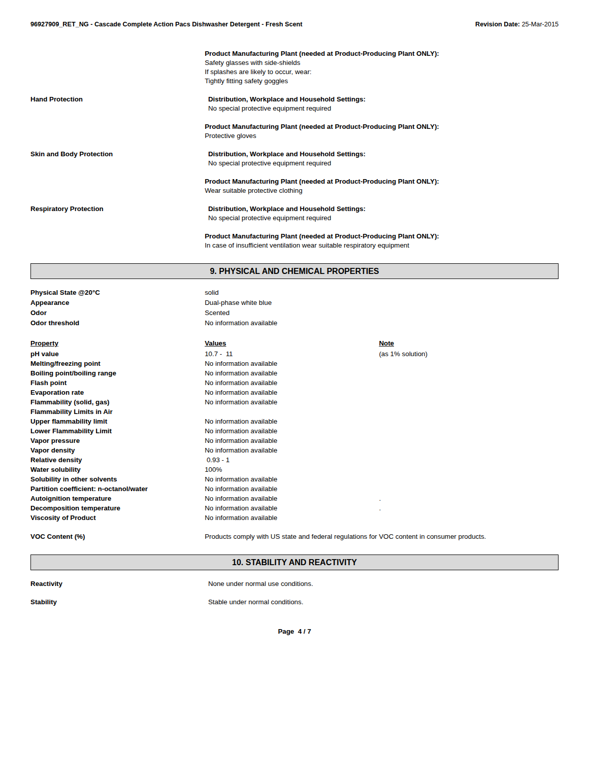96927909_RET_NG - Cascade Complete Action Pacs Dishwasher Detergent - Fresh Scent
Revision Date: 25-Mar-2015
Product Manufacturing Plant (needed at Product-Producing Plant ONLY):
Safety glasses with side-shields
If splashes are likely to occur, wear:
Tightly fitting safety goggles
Hand Protection
Distribution, Workplace and Household Settings:
No special protective equipment required
Product Manufacturing Plant (needed at Product-Producing Plant ONLY):
Protective gloves
Skin and Body Protection
Distribution, Workplace and Household Settings:
No special protective equipment required
Product Manufacturing Plant (needed at Product-Producing Plant ONLY):
Wear suitable protective clothing
Respiratory Protection
Distribution, Workplace and Household Settings:
No special protective equipment required
Product Manufacturing Plant (needed at Product-Producing Plant ONLY):
In case of insufficient ventilation wear suitable respiratory equipment
9. PHYSICAL AND CHEMICAL PROPERTIES
Physical State @20°C
solid
Appearance
Dual-phase white blue
Odor
Scented
Odor threshold
No information available
| Property | Values | Note |
| pH value | 10.7 - 11 | (as 1% solution) |
| Melting/freezing point | No information available | |
| Boiling point/boiling range | No information available | |
| Flash point | No information available | |
| Evaporation rate | No information available | |
| Flammability (solid, gas) | No information available | |
| Flammability Limits in Air | | |
| Upper flammability limit | No information available | |
| Lower Flammability Limit | No information available | |
| Vapor pressure | No information available | |
| Vapor density | No information available | |
| Relative density | 0.93 - 1 | |
| Water solubility | 100% | |
| Solubility in other solvents | No information available | |
| Partition coefficient: n-octanol/water | No information available | |
| Autoignition temperature | No information available | . |
| Decomposition temperature | No information available | . |
| Viscosity of Product | No information available | |
VOC Content (%)
Products comply with US state and federal regulations for VOC content in consumer products.
10. STABILITY AND REACTIVITY
Reactivity
None under normal use conditions.
Stability
Stable under normal conditions.
Page 4 / 7